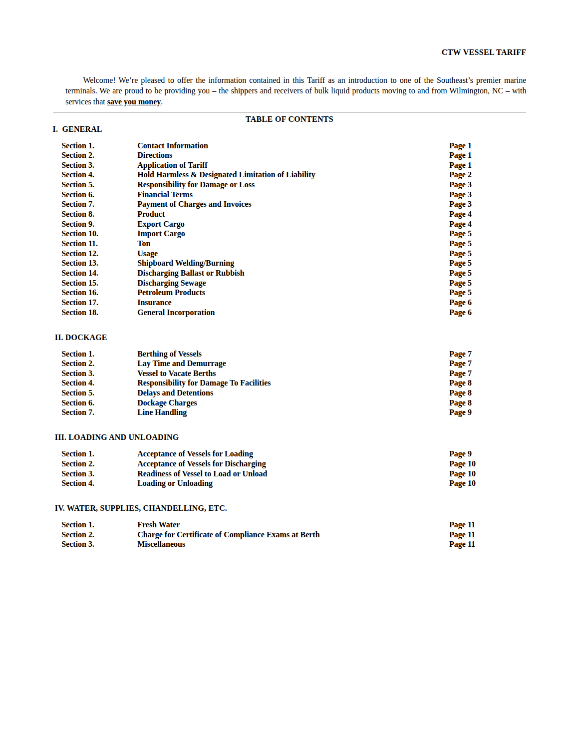CTW VESSEL TARIFF
Welcome! We’re pleased to offer the information contained in this Tariff as an introduction to one of the Southeast’s premier marine terminals. We are proud to be providing you – the shippers and receivers of bulk liquid products moving to and from Wilmington, NC – with services that save you money.
TABLE OF CONTENTS
I. GENERAL
| Section 1. | Contact Information | Page 1 |
| Section 2. | Directions | Page 1 |
| Section 3. | Application of Tariff | Page 1 |
| Section 4. | Hold Harmless & Designated Limitation of Liability | Page 2 |
| Section 5. | Responsibility for Damage or Loss | Page 3 |
| Section 6. | Financial Terms | Page 3 |
| Section 7. | Payment of Charges and Invoices | Page 3 |
| Section 8. | Product | Page 4 |
| Section 9. | Export Cargo | Page 4 |
| Section 10. | Import Cargo | Page 5 |
| Section 11. | Ton | Page 5 |
| Section 12. | Usage | Page 5 |
| Section 13. | Shipboard Welding/Burning | Page 5 |
| Section 14. | Discharging Ballast or Rubbish | Page 5 |
| Section 15. | Discharging Sewage | Page 5 |
| Section 16. | Petroleum Products | Page 5 |
| Section 17. | Insurance | Page 6 |
| Section 18. | General Incorporation | Page 6 |
II. DOCKAGE
| Section 1. | Berthing of Vessels | Page 7 |
| Section 2. | Lay Time and Demurrage | Page 7 |
| Section 3. | Vessel to Vacate Berths | Page 7 |
| Section 4. | Responsibility for Damage To Facilities | Page 8 |
| Section 5. | Delays and Detentions | Page 8 |
| Section 6. | Dockage Charges | Page 8 |
| Section 7. | Line Handling | Page 9 |
III. LOADING AND UNLOADING
| Section 1. | Acceptance of Vessels for Loading | Page 9 |
| Section 2. | Acceptance of Vessels for Discharging | Page 10 |
| Section 3. | Readiness of Vessel to Load or Unload | Page 10 |
| Section 4. | Loading or Unloading | Page 10 |
IV. WATER, SUPPLIES, CHANDELLING, ETC.
| Section 1. | Fresh Water | Page 11 |
| Section 2. | Charge for Certificate of Compliance Exams at Berth | Page 11 |
| Section 3. | Miscellaneous | Page 11 |